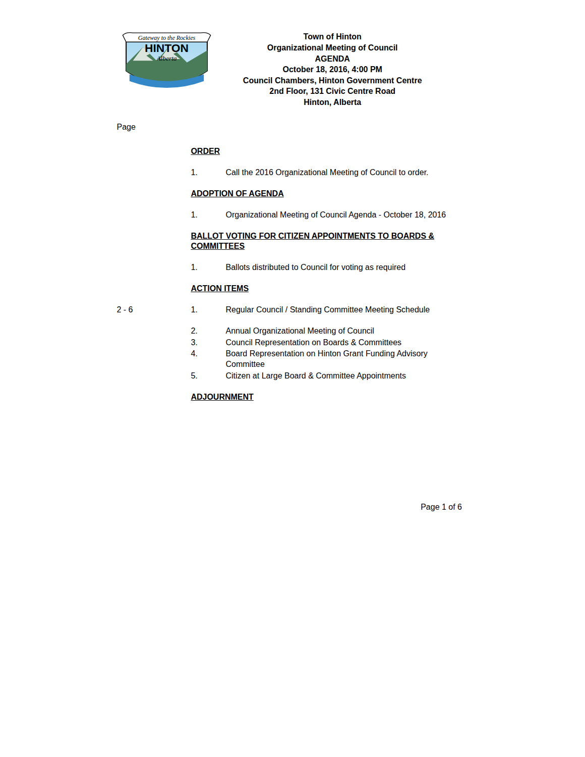Town of Hinton
Organizational Meeting of Council
AGENDA
October 18, 2016, 4:00 PM
Council Chambers, Hinton Government Centre
2nd Floor, 131 Civic Centre Road
Hinton, Alberta
Page
ORDER
1.
Call the 2016 Organizational Meeting of Council to order.
ADOPTION OF AGENDA
1.
Organizational Meeting of Council Agenda - October 18, 2016
BALLOT VOTING FOR CITIZEN APPOINTMENTS TO BOARDS & COMMITTEES
1.
Ballots distributed to Council for voting as required
ACTION ITEMS
2 - 6
1.
Regular Council / Standing Committee Meeting Schedule
2.
Annual Organizational Meeting of Council
3.
Council Representation on Boards & Committees
4.
Board Representation on Hinton Grant Funding Advisory Committee
5.
Citizen at Large Board & Committee Appointments
ADJOURNMENT
Page 1 of 6